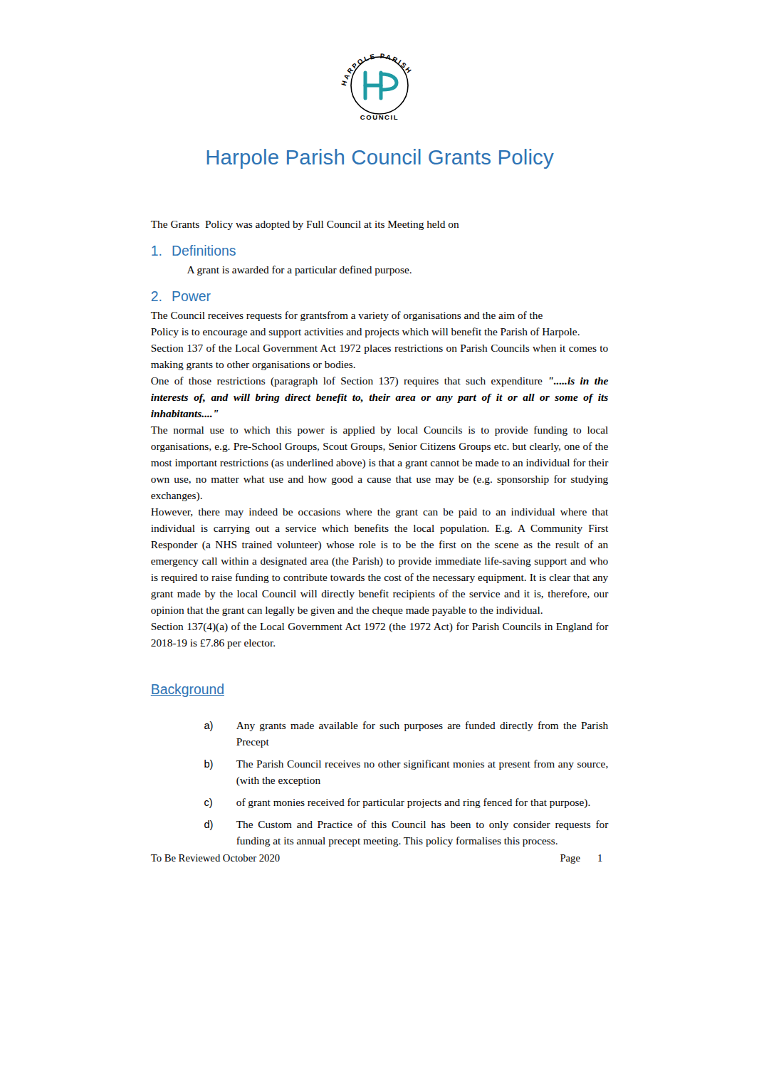HARPOLE PARISH COUNCIL
Harpole Parish Council Grants Policy
The Grants Policy was adopted by Full Council at its Meeting held on
1. Definitions
A grant is awarded for a particular defined purpose.
2. Power
The Council receives requests for grantsfrom a variety of organisations and the aim of the
Policy is to encourage and support activities and projects which will benefit the Parish of Harpole.
Section 137 of the Local Government Act 1972 places restrictions on Parish Councils when it comes to making grants to other organisations or bodies.
One of those restrictions (paragraph lof Section 137) requires that such expenditure ".....is in the interests of, and will bring direct benefit to, their area or any part of it or all or some of its inhabitants...."
The normal use to which this power is applied by local Councils is to provide funding to local organisations, e.g. Pre-School Groups, Scout Groups, Senior Citizens Groups etc. but clearly, one of the most important restrictions (as underlined above) is that a grant cannot be made to an individual for their own use, no matter what use and how good a cause that use may be (e.g. sponsorship for studying exchanges).
However, there may indeed be occasions where the grant can be paid to an individual where that individual is carrying out a service which benefits the local population. E.g. A Community First Responder (a NHS trained volunteer) whose role is to be the first on the scene as the result of an emergency call within a designated area (the Parish) to provide immediate life-saving support and who is required to raise funding to contribute towards the cost of the necessary equipment. It is clear that any grant made by the local Council will directly benefit recipients of the service and it is, therefore, our opinion that the grant can legally be given and the cheque made payable to the individual.
Section 137(4)(a) of the Local Government Act 1972 (the 1972 Act) for Parish Councils in England for 2018-19 is £7.86 per elector.
Background
a) Any grants made available for such purposes are funded directly from the Parish Precept
b) The Parish Council receives no other significant monies at present from any source, (with the exception
c) of grant monies received for particular projects and ring fenced for that purpose).
d) The Custom and Practice of this Council has been to only consider requests for funding at its annual precept meeting. This policy formalises this process.
To Be Reviewed October 2020
Page1